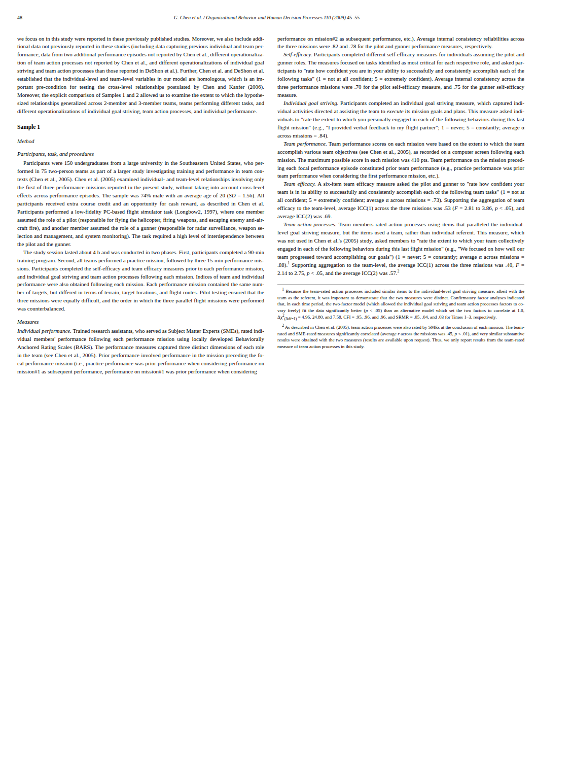48 G. Chen et al. / Organizational Behavior and Human Decision Processes 110 (2009) 45–55
we focus on in this study were reported in these previously published studies. Moreover, we also include additional data not previously reported in these studies (including data capturing previous individual and team performance, data from two additional performance episodes not reported by Chen et al., different operationalization of team action processes not reported by Chen et al., and different operationalizations of individual goal striving and team action processes than those reported in DeShon et al.). Further, Chen et al. and DeShon et al. established that the individual-level and team-level variables in our model are homologous, which is an important pre-condition for testing the cross-level relationships postulated by Chen and Kanfer (2006). Moreover, the explicit comparison of Samples 1 and 2 allowed us to examine the extent to which the hypothesized relationships generalized across 2-member and 3-member teams, teams performing different tasks, and different operationalizations of individual goal striving, team action processes, and individual performance.
Sample 1
Method
Participants, task, and procedures
Participants were 150 undergraduates from a large university in the Southeastern United States, who performed in 75 two-person teams as part of a larger study investigating training and performance in team contexts (Chen et al., 2005). Chen et al. (2005) examined individual- and team-level relationships involving only the first of three performance missions reported in the present study, without taking into account cross-level effects across performance episodes. The sample was 74% male with an average age of 20 (SD = 1.56). All participants received extra course credit and an opportunity for cash reward, as described in Chen et al. Participants performed a low-fidelity PC-based flight simulator task (Longbow2, 1997), where one member assumed the role of a pilot (responsible for flying the helicopter, firing weapons, and escaping enemy anti-aircraft fire), and another member assumed the role of a gunner (responsible for radar surveillance, weapon selection and management, and system monitoring). The task required a high level of interdependence between the pilot and the gunner.
The study session lasted about 4 h and was conducted in two phases. First, participants completed a 90-min training program. Second, all teams performed a practice mission, followed by three 15-min performance missions. Participants completed the self-efficacy and team efficacy measures prior to each performance mission, and individual goal striving and team action processes following each mission. Indices of team and individual performance were also obtained following each mission. Each performance mission contained the same number of targets, but differed in terms of terrain, target locations, and flight routes. Pilot testing ensured that the three missions were equally difficult, and the order in which the three parallel flight missions were performed was counterbalanced.
Measures
Individual performance. Trained research assistants, who served as Subject Matter Experts (SMEs), rated individual members' performance following each performance mission using locally developed Behaviorally Anchored Rating Scales (BARS). The performance measures captured three distinct dimensions of each role in the team (see Chen et al., 2005). Prior performance involved performance in the mission preceding the focal performance mission (i.e., practice performance was prior performance when considering performance on mission#1 as subsequent performance, performance on mission#1 was prior performance when considering
performance on mission#2 as subsequent performance, etc.). Average internal consistency reliabilities across the three missions were .82 and .78 for the pilot and gunner performance measures, respectively.
Self-efficacy. Participants completed different self-efficacy measures for individuals assuming the pilot and gunner roles. The measures focused on tasks identified as most critical for each respective role, and asked participants to "rate how confident you are in your ability to successfully and consistently accomplish each of the following tasks" (1 = not at all confident; 5 = extremely confident). Average internal consistency across the three performance missions were .70 for the pilot self-efficacy measure, and .75 for the gunner self-efficacy measure.
Individual goal striving. Participants completed an individual goal striving measure, which captured individual activities directed at assisting the team to execute its mission goals and plans. This measure asked individuals to "rate the extent to which you personally engaged in each of the following behaviors during this last flight mission" (e.g., "I provided verbal feedback to my flight partner"; 1 = never; 5 = constantly; average α across missions = .84).
Team performance. Team performance scores on each mission were based on the extent to which the team accomplish various team objectives (see Chen et al., 2005), as recorded on a computer screen following each mission. The maximum possible score in each mission was 410 pts. Team performance on the mission preceding each focal performance episode constituted prior team performance (e.g., practice performance was prior team performance when considering the first performance mission, etc.).
Team efficacy. A six-item team efficacy measure asked the pilot and gunner to "rate how confident your team is in its ability to successfully and consistently accomplish each of the following team tasks" (1 = not at all confident; 5 = extremely confident; average α across missions = .73). Supporting the aggregation of team efficacy to the team-level, average ICC(1) across the three missions was .53 (F = 2.81 to 3.86, p < .05), and average ICC(2) was .69.
Team action processes. Team members rated action processes using items that paralleled the individual-level goal striving measure, but the items used a team, rather than individual referent. This measure, which was not used in Chen et al.'s (2005) study, asked members to "rate the extent to which your team collectively engaged in each of the following behaviors during this last flight mission" (e.g., "We focused on how well our team progressed toward accomplishing our goals") (1 = never; 5 = constantly; average α across missions = .88).1 Supporting aggregation to the team-level, the average ICC(1) across the three missions was .40, F = 2.14 to 2.75, p < .05, and the average ICC(2) was .57.2
1 Because the team-rated action processes included similar items to the individual-level goal striving measure, albeit with the team as the referent, it was important to demonstrate that the two measures were distinct. Confirmatory factor analyses indicated that, in each time period, the two-factor model (which allowed the individual goal striving and team action processes factors to covary freely) fit the data significantly better (p < .05) than an alternative model which set the two factors to correlate at 1.0, Δχ2(Δdf=1) = 4.96, 24.80, and 7.58, CFI = .95, .96, and .96, and SRMR = .05, .04, and .03 for Times 1–3, respectively.
2 As described in Chen et al. (2005), team action processes were also rated by SMEs at the conclusion of each mission. The team-rated and SME-rated measures significantly correlated (average r across the missions was .45, p < .01), and very similar substantive results were obtained with the two measures (results are available upon request). Thus, we only report results from the team-rated measure of team action processes in this study.